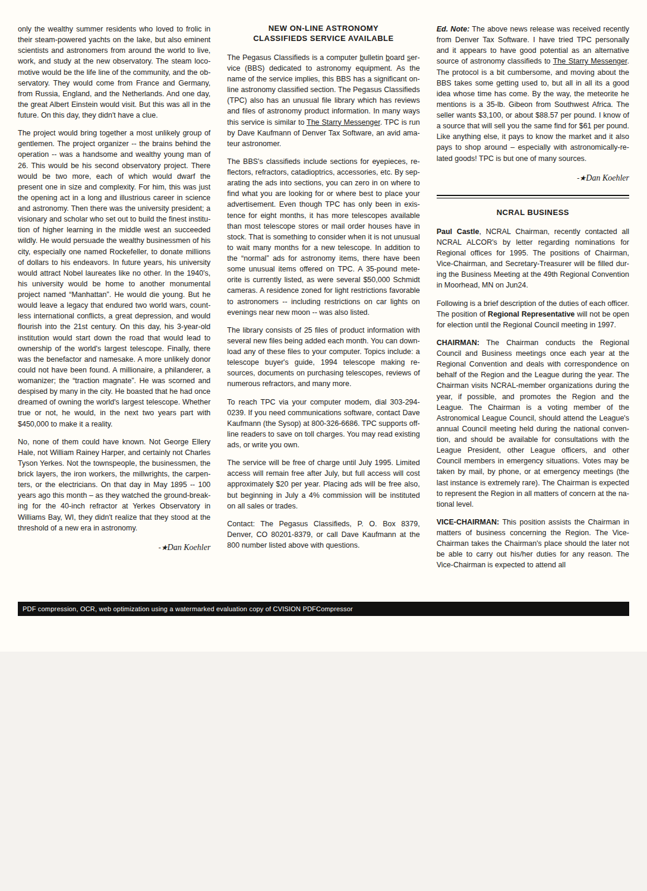only the wealthy summer residents who loved to frolic in their steam-powered yachts on the lake, but also eminent scientists and astronomers from around the world to live, work, and study at the new observatory. The steam locomotive would be the life line of the community, and the observatory. They would come from France and Germany, from Russia, England, and the Netherlands. And one day, the great Albert Einstein would visit. But this was all in the future. On this day, they didn't have a clue.
The project would bring together a most unlikely group of gentlemen. The project organizer -- the brains behind the operation -- was a handsome and wealthy young man of 26. This would be his second observatory project. There would be two more, each of which would dwarf the present one in size and complexity. For him, this was just the opening act in a long and illustrious career in science and astronomy. Then there was the university president; a visionary and scholar who set out to build the finest institution of higher learning in the middle west an succeeded wildly. He would persuade the wealthy businessmen of his city, especially one named Rockefeller, to donate millions of dollars to his endeavors. In future years, his university would attract Nobel laureates like no other. In the 1940's, his university would be home to another monumental project named “Manhattan”. He would die young. But he would leave a legacy that endured two world wars, countless international conflicts, a great depression, and would flourish into the 21st century. On this day, his 3-year-old institution would start down the road that would lead to ownership of the world's largest telescope. Finally, there was the benefactor and namesake. A more unlikely donor could not have been found. A millionaire, a philanderer, a womanizer; the “traction magnate”. He was scorned and despised by many in the city. He boasted that he had once dreamed of owning the world's largest telescope. Whether true or not, he would, in the next two years part with $450,000 to make it a reality.
No, none of them could have known. Not George Ellery Hale, not William Rainey Harper, and certainly not Charles Tyson Yerkes. Not the townspeople, the businessmen, the brick layers, the iron workers, the millwrights, the carpenters, or the electricians. On that day in May 1895 -- 100 years ago this month – as they watched the ground-breaking for the 40-inch refractor at Yerkes Observatory in Williams Bay, WI, they didn't realize that they stood at the threshold of a new era in astronomy.
-★Dan Koehler
NEW ON-LINE ASTRONOMY
CLASSIFIEDS SERVICE AVAILABLE
The Pegasus Classifieds is a computer bulletin board service (BBS) dedicated to astronomy equipment. As the name of the service implies, this BBS has a significant on-line astronomy classified section. The Pegasus Classifieds (TPC) also has an unusual file library which has reviews and files of astronomy product information. In many ways this service is similar to The Starry Messenger. TPC is run by Dave Kaufmann of Denver Tax Software, an avid amateur astronomer.
The BBS's classifieds include sections for eyepieces, reflectors, refractors, catadioptrics, accessories, etc. By separating the ads into sections, you can zero in on where to find what you are looking for or where best to place your advertisement. Even though TPC has only been in existence for eight months, it has more telescopes available than most telescope stores or mail order houses have in stock. That is something to consider when it is not unusual to wait many months for a new telescope. In addition to the “normal” ads for astronomy items, there have been some unusual items offered on TPC. A 35-pound meteorite is currently listed, as were several $50,000 Schmidt cameras. A residence zoned for light restrictions favorable to astronomers -- including restrictions on car lights on evenings near new moon -- was also listed.
The library consists of 25 files of product information with several new files being added each month. You can download any of these files to your computer. Topics include: a telescope buyer's guide, 1994 telescope making resources, documents on purchasing telescopes, reviews of numerous refractors, and many more.
To reach TPC via your computer modem, dial 303-294-0239. If you need communications software, contact Dave Kaufmann (the Sysop) at 800-326-6686. TPC supports off-line readers to save on toll charges. You may read existing ads, or write you own.
The service will be free of charge until July 1995. Limited access will remain free after July, but full access will cost approximately $20 per year. Placing ads will be free also, but beginning in July a 4% commission will be instituted on all sales or trades.
Contact: The Pegasus Classifieds, P. O. Box 8379, Denver, CO 80201-8379, or call Dave Kaufmann at the 800 number listed above with questions.
Ed. Note: The above news release was received recently from Denver Tax Software. I have tried TPC personally and it appears to have good potential as an alternative source of astronomy classifieds to The Starry Messenger. The protocol is a bit cumbersome, and moving about the BBS takes some getting used to, but all in all its a good idea whose time has come. By the way, the meteorite he mentions is a 35-lb. Gibeon from Southwest Africa. The seller wants $3,100, or about $88.57 per pound. I know of a source that will sell you the same find for $61 per pound. Like anything else, it pays to know the market and it also pays to shop around – especially with astronomically-related goods! TPC is but one of many sources.
-★Dan Koehler
NCRAL BUSINESS
Paul Castle, NCRAL Chairman, recently contacted all NCRAL ALCOR's by letter regarding nominations for Regional offices for 1995. The positions of Chairman, Vice-Chairman, and Secretary-Treasurer will be filled during the Business Meeting at the 49th Regional Convention in Moorhead, MN on Jun24.
Following is a brief description of the duties of each officer. The position of Regional Representative will not be open for election until the Regional Council meeting in 1997.
CHAIRMAN: The Chairman conducts the Regional Council and Business meetings once each year at the Regional Convention and deals with correspondence on behalf of the Region and the League during the year. The Chairman visits NCRAL-member organizations during the year, if possible, and promotes the Region and the League. The Chairman is a voting member of the Astronomical League Council, should attend the League's annual Council meeting held during the national convention, and should be available for consultations with the League President, other League officers, and other Council members in emergency situations. Votes may be taken by mail, by phone, or at emergency meetings (the last instance is extremely rare). The Chairman is expected to represent the Region in all matters of concern at the national level.
VICE-CHAIRMAN: This position assists the Chairman in matters of business concerning the Region. The Vice-Chairman takes the Chairman's place should the later not be able to carry out his/her duties for any reason. The Vice-Chairman is expected to attend all
PDF compression, OCR, web optimization using a watermarked evaluation copy of CVISION PDFCompressor